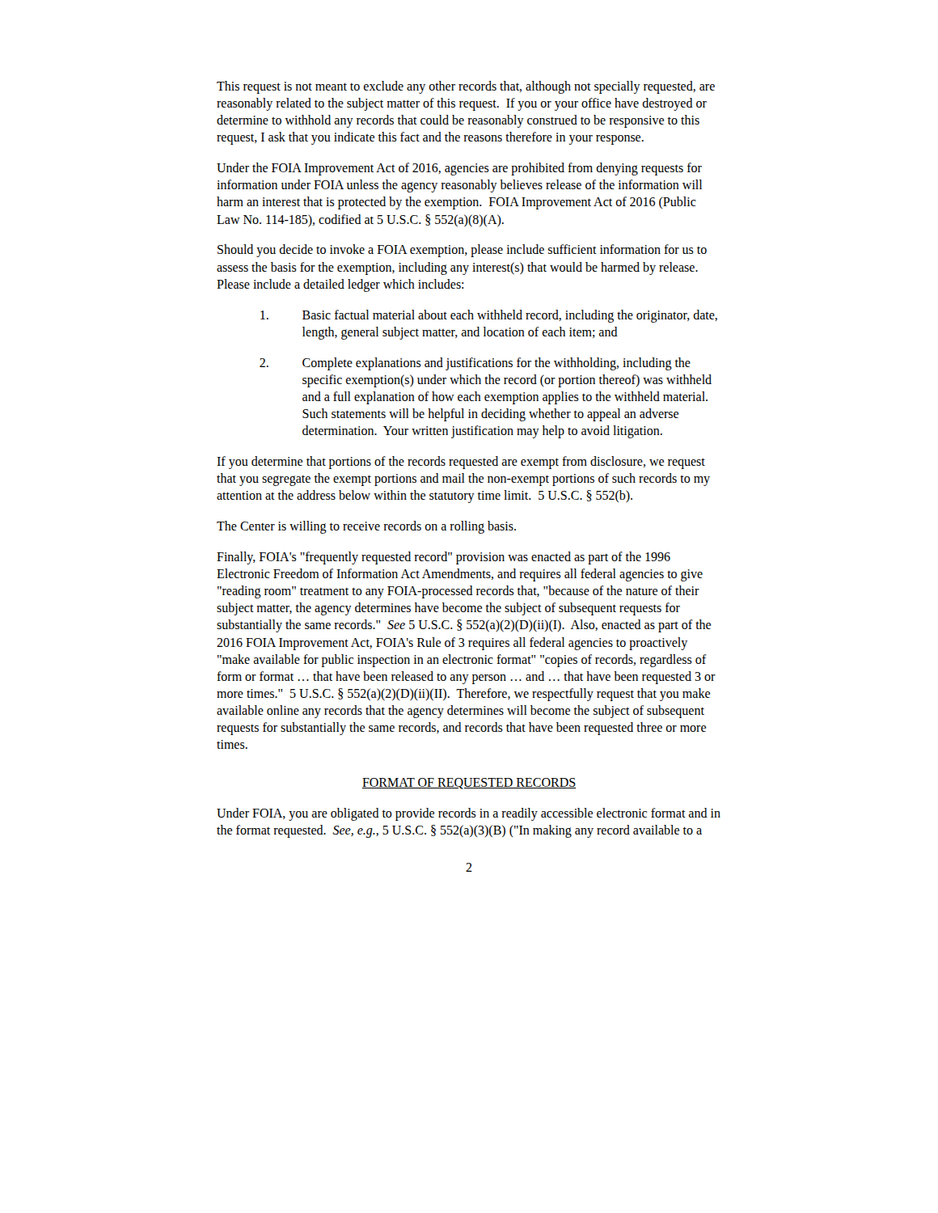This request is not meant to exclude any other records that, although not specially requested, are reasonably related to the subject matter of this request. If you or your office have destroyed or determine to withhold any records that could be reasonably construed to be responsive to this request, I ask that you indicate this fact and the reasons therefore in your response.
Under the FOIA Improvement Act of 2016, agencies are prohibited from denying requests for information under FOIA unless the agency reasonably believes release of the information will harm an interest that is protected by the exemption. FOIA Improvement Act of 2016 (Public Law No. 114-185), codified at 5 U.S.C. § 552(a)(8)(A).
Should you decide to invoke a FOIA exemption, please include sufficient information for us to assess the basis for the exemption, including any interest(s) that would be harmed by release. Please include a detailed ledger which includes:
1. Basic factual material about each withheld record, including the originator, date, length, general subject matter, and location of each item; and
2. Complete explanations and justifications for the withholding, including the specific exemption(s) under which the record (or portion thereof) was withheld and a full explanation of how each exemption applies to the withheld material. Such statements will be helpful in deciding whether to appeal an adverse determination. Your written justification may help to avoid litigation.
If you determine that portions of the records requested are exempt from disclosure, we request that you segregate the exempt portions and mail the non-exempt portions of such records to my attention at the address below within the statutory time limit. 5 U.S.C. § 552(b).
The Center is willing to receive records on a rolling basis.
Finally, FOIA's "frequently requested record" provision was enacted as part of the 1996 Electronic Freedom of Information Act Amendments, and requires all federal agencies to give "reading room" treatment to any FOIA-processed records that, "because of the nature of their subject matter, the agency determines have become the subject of subsequent requests for substantially the same records." See 5 U.S.C. § 552(a)(2)(D)(ii)(I). Also, enacted as part of the 2016 FOIA Improvement Act, FOIA's Rule of 3 requires all federal agencies to proactively "make available for public inspection in an electronic format" "copies of records, regardless of form or format … that have been released to any person … and … that have been requested 3 or more times." 5 U.S.C. § 552(a)(2)(D)(ii)(II). Therefore, we respectfully request that you make available online any records that the agency determines will become the subject of subsequent requests for substantially the same records, and records that have been requested three or more times.
FORMAT OF REQUESTED RECORDS
Under FOIA, you are obligated to provide records in a readily accessible electronic format and in the format requested. See, e.g., 5 U.S.C. § 552(a)(3)(B) ("In making any record available to a
2